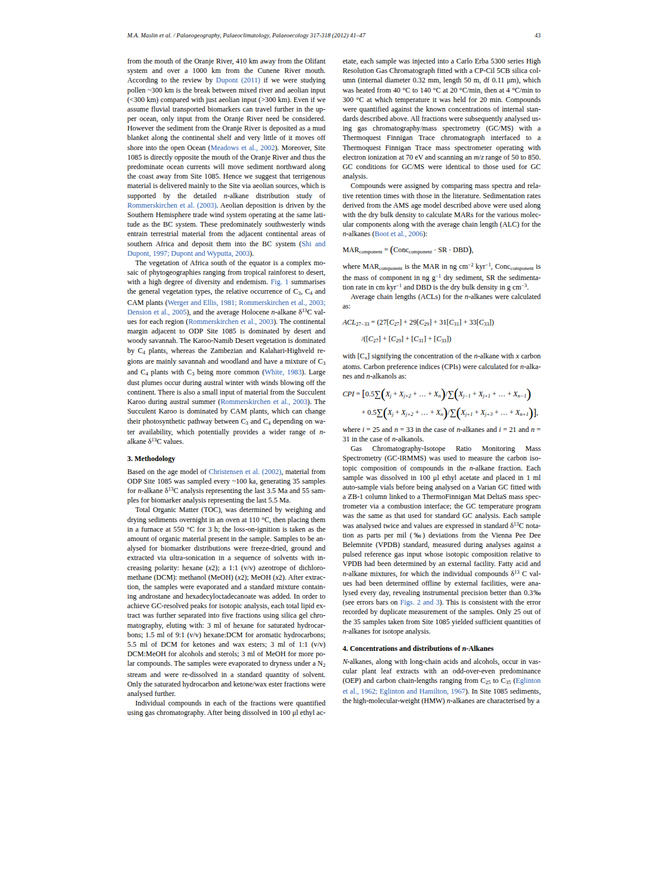M.A. Maslin et al. / Palaeogeography, Palaeoclimatology, Palaeoecology 317-318 (2012) 41–47 43
from the mouth of the Oranje River, 410 km away from the Olifant system and over a 1000 km from the Cunene River mouth. According to the review by Dupont (2011) if we were studying pollen ~300 km is the break between mixed river and aeolian input (<300 km) compared with just aeolian input (>300 km). Even if we assume fluvial transported biomarkers can travel further in the upper ocean, only input from the Oranje River need be considered. However the sediment from the Oranje River is deposited as a mud blanket along the continental shelf and very little of it moves off shore into the open Ocean (Meadows et al., 2002). Moreover, Site 1085 is directly opposite the mouth of the Oranje River and thus the predominate ocean currents will move sediment northward along the coast away from Site 1085. Hence we suggest that terrigenous material is delivered mainly to the Site via aeolian sources, which is supported by the detailed n-alkane distribution study of Rommerskirchen et al. (2003). Aeolian deposition is driven by the Southern Hemisphere trade wind system operating at the same latitude as the BC system. These predominately southwesterly winds entrain terrestrial material from the adjacent continental areas of southern Africa and deposit them into the BC system (Shi and Dupont, 1997; Dupont and Wyputta, 2003).
The vegetation of Africa south of the equator is a complex mosaic of phytogeographies ranging from tropical rainforest to desert, with a high degree of diversity and endemism. Fig. 1 summarises the general vegetation types, the relative occurrence of C3, C4 and CAM plants (Werger and Ellis, 1981; Rommerskirchen et al., 2003; Dension et al., 2005), and the average Holocene n-alkane δ13 C values for each region (Rommerskirchen et al., 2003). The continental margin adjacent to ODP Site 1085 is dominated by desert and woody savannah. The Karoo-Namib Desert vegetation is dominated by C4 plants, whereas the Zambezian and Kalahari-Highveld regions are mainly savannah and woodland and have a mixture of C3 and C4 plants with C3 being more common (White, 1983). Large dust plumes occur during austral winter with winds blowing off the continent. There is also a small input of material from the Succulent Karoo during austral summer (Rommerskirchen et al., 2003). The Succulent Karoo is dominated by CAM plants, which can change their photosynthetic pathway between C3 and C4 depending on water availability, which potentially provides a wider range of n-alkane δ13 C values.
3. Methodology
Based on the age model of Christensen et al. (2002), material from ODP Site 1085 was sampled every ~100 ka, generating 35 samples for n-alkane δ13 C analysis representing the last 3.5 Ma and 55 samples for biomarker analysis representing the last 5.5 Ma.
Total Organic Matter (TOC), was determined by weighing and drying sediments overnight in an oven at 110 °C, then placing them in a furnace at 550 °C for 3 h; the loss-on-ignition is taken as the amount of organic material present in the sample. Samples to be analysed for biomarker distributions were freeze-dried, ground and extracted via ultra-sonication in a sequence of solvents with increasing polarity: hexane (x2); a 1:1 (v/v) azeotrope of dichloromethane (DCM): methanol (MeOH) (x2); MeOH (x2). After extraction, the samples were evaporated and a standard mixture containing androstane and hexadecyloctadecanoate was added. In order to achieve GC-resolved peaks for isotopic analysis, each total lipid extract was further separated into five fractions using silica gel chromatography, eluting with: 3 ml of hexane for saturated hydrocarbons; 1.5 ml of 9:1 (v/v) hexane:DCM for aromatic hydrocarbons; 5.5 ml of DCM for ketones and wax esters; 3 ml of 1:1 (v/v) DCM:MeOH for alcohols and sterols; 3 ml of MeOH for more polar compounds. The samples were evaporated to dryness under a N2 stream and were re-dissolved in a standard quantity of solvent. Only the saturated hydrocarbon and ketone/wax ester fractions were analysed further.
Individual compounds in each of the fractions were quantified using gas chromatography. After being dissolved in 100 μl ethyl acetate, each sample was injected into a Carlo Erba 5300 series High Resolution Gas Chromatograph fitted with a CP-Cil 5CB silica column (internal diameter 0.32 mm, length 50 m, df 0.11 μm), which was heated from 40 °C to 140 °C at 20 °C/min, then at 4 °C/min to 300 °C at which temperature it was held for 20 min. Compounds were quantified against the known concentrations of internal standards described above. All fractions were subsequently analysed using gas chromatography/mass spectrometry (GC/MS) with a Thermoquest Finnigan Trace chromatograph interfaced to a Thermoquest Finnigan Trace mass spectrometer operating with electron ionization at 70 eV and scanning an m/z range of 50 to 850. GC conditions for GC/MS were identical to those used for GC analysis.
Compounds were assigned by comparing mass spectra and relative retention times with those in the literature. Sedimentation rates derived from the AMS age model described above were used along with the dry bulk density to calculate MARs for the various molecular components along with the average chain length (ALC) for the n-alkanes (Boot et al., 2006):
MARcomponent = (Conccomponent · SR · DBD),
where MARcomponent is the MAR in ng cm−2 kyr−1, Conccomponent is the mass of component in ng g−1 dry sediment, SR the sedimentation rate in cm kyr−1 and DBD is the dry bulk density in g cm−3.
Average chain lengths (ACLs) for the n-alkanes were calculated as:
ACL 27−33 = (27[C 27] + 29[C 29] + 31[C 31] + 33[C 33])
/([C 27] + [C 29] + [C 31] + [C 33])
with [Cx] signifying the concentration of the n-alkane with x carbon atoms. Carbon preference indices (CPIs) were calculated for n-alkanes and n-alkanols as:
CPI = [0.5∑(Xj + Xj+2 + … + Xn)/∑(Xj−1 + Xj+1 + … + Xn−1)
+ 0.5∑(Xj + Xj+2 + … + Xn)/∑(Xj+1 + Xj+3 + … + Xn+1)],
where i = 25 and n = 33 in the case of n-alkanes and i = 21 and n = 31 in the case of n-alkanols.
Gas Chromatography-Isotope Ratio Monitoring Mass Spectrometry (GC-IRMMS) was used to measure the carbon isotopic composition of compounds in the n-alkane fraction. Each sample was dissolved in 100 μl ethyl acetate and placed in 1 ml auto-sample vials before being analysed on a Varian GC fitted with a ZB-1 column linked to a ThermoFinnigan Mat DeltaS mass spectrometer via a combustion interface; the GC temperature program was the same as that used for standard GC analysis. Each sample was analysed twice and values are expressed in standard δ13 C notation as parts per mil (‰) deviations from the Vienna Pee Dee Belemnite (VPDB) standard, measured during analyses against a pulsed reference gas input whose isotopic composition relative to VPDB had been determined by an external facility. Fatty acid and n-alkane mixtures, for which the individual compounds δ13 C values had been determined offline by external facilities, were analysed every day, revealing instrumental precision better than 0.3‰ (see errors bars on Figs. 2 and 3). This is consistent with the error recorded by duplicate measurement of the samples. Only 25 out of the 35 samples taken from Site 1085 yielded sufficient quantities of n-alkanes for isotope analysis.
4. Concentrations and distributions of n-Alkanes
N-alkanes, along with long-chain acids and alcohols, occur in vascular plant leaf extracts with an odd-over-even predominance (OEP) and carbon chain-lengths ranging from C25 to C35 (Eglinton et al., 1962; Eglinton and Hamilton, 1967). In Site 1085 sediments, the high-molecular-weight (HMW) n-alkanes are characterised by a